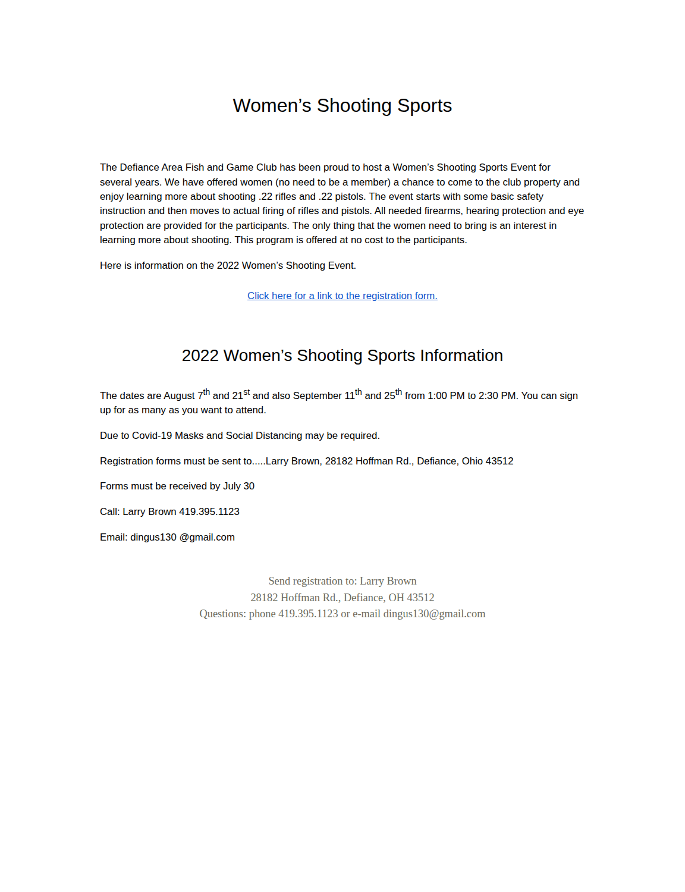Women’s Shooting Sports
The Defiance Area Fish and Game Club has been proud to host a Women’s Shooting Sports Event for several years. We have offered women (no need to be a member) a chance to come to the club property and enjoy learning more about shooting .22 rifles and .22 pistols. The event starts with some basic safety instruction and then moves to actual firing of rifles and pistols. All needed firearms, hearing protection and eye protection are provided for the participants. The only thing that the women need to bring is an interest in learning more about shooting. This program is offered at no cost to the participants.
Here is information on the 2022 Women’s Shooting Event.
Click here for a link to the registration form.
2022 Women’s Shooting Sports Information
The dates are August 7th and 21st and also September 11th and 25th from 1:00 PM to 2:30 PM. You can sign up for as many as you want to attend.
Due to Covid-19 Masks and Social Distancing may be required.
Registration forms must be sent to.....Larry Brown, 28182 Hoffman Rd., Defiance, Ohio 43512
Forms must be received by July 30
Call: Larry Brown 419.395.1123
Email: dingus130 @gmail.com
Send registration to: Larry Brown
28182 Hoffman Rd., Defiance, OH 43512
Questions: phone 419.395.1123 or e-mail dingus130@gmail.com